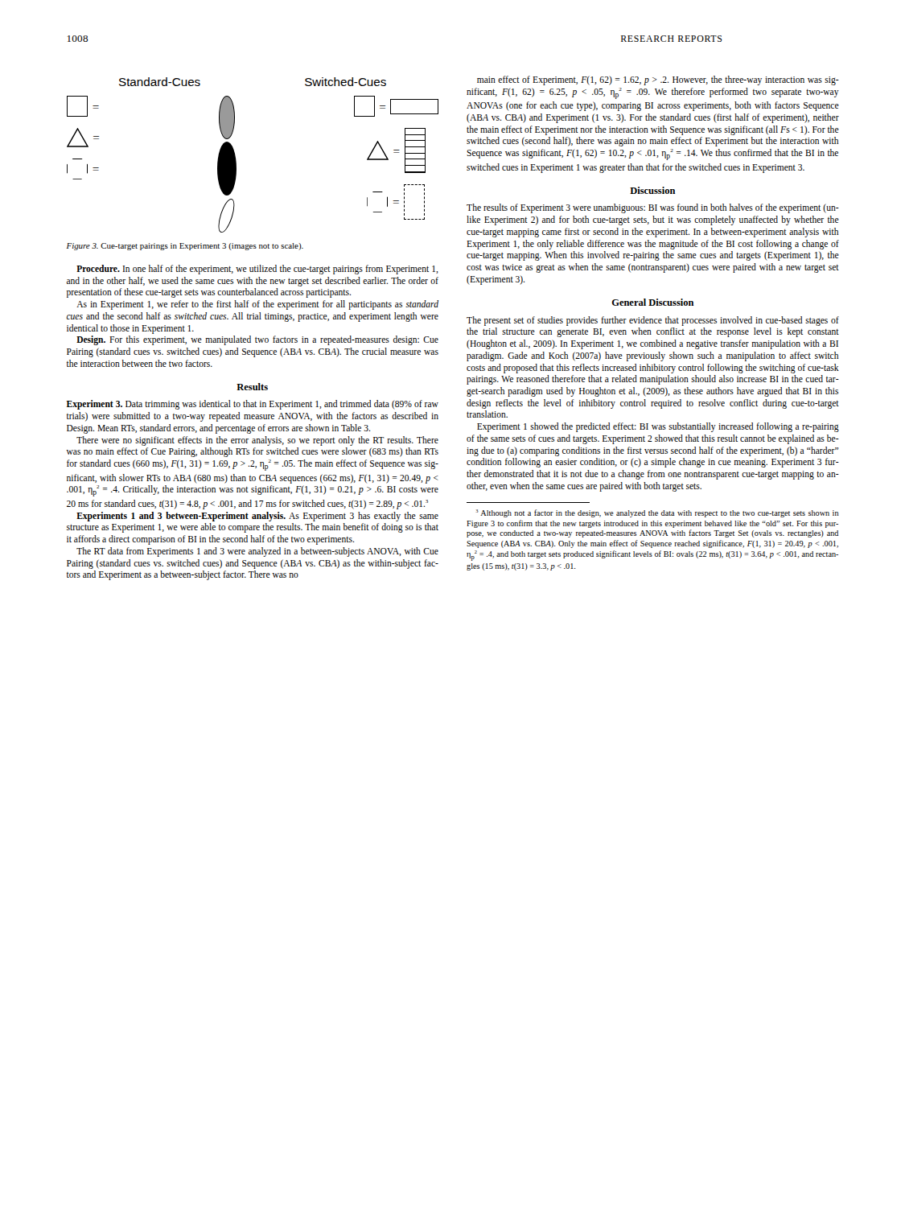1008 Research Reports
Standard-Cues Switched-Cues
=
=
=
=
=
=
Figure 3. Cue-target pairings in Experiment 3 (images not to scale).
Procedure. In one half of the experiment, we utilized the cue-target pairings from Experiment 1, and in the other half, we used the same cues with the new target set described earlier. The order of presentation of these cue-target sets was counterbalanced across participants.
As in Experiment 1, we refer to the first half of the experiment for all participants as standard cues and the second half as switched cues. All trial timings, practice, and experiment length were identical to those in Experiment 1.
Design. For this experiment, we manipulated two factors in a repeated-measures design: Cue Pairing (standard cues vs. switched cues) and Sequence (ABA vs. CBA). The crucial measure was the interaction between the two factors.
Results
Experiment 3. Data trimming was identical to that in Experiment 1, and trimmed data (89% of raw trials) were submitted to a two-way repeated measure ANOVA, with the factors as described in Design. Mean RTs, standard errors, and percentage of errors are shown in Table 3.
There were no significant effects in the error analysis, so we report only the RT results. There was no main effect of Cue Pairing, although RTs for switched cues were slower (683 ms) than RTs for standard cues (660 ms), F(1, 31) = 1.69, p > .2, ηp2 = .05. The main effect of Sequence was significant, with slower RTs to ABA (680 ms) than to CBA sequences (662 ms), F(1, 31) = 20.49, p < .001, ηp2 = .4. Critically, the interaction was not significant, F(1, 31) = 0.21, p > .6. BI costs were 20 ms for standard cues, t(31) = 4.8, p < .001, and 17 ms for switched cues, t(31) = 2.89, p < .01.3
Experiments 1 and 3 between-Experiment analysis. As Experiment 3 has exactly the same structure as Experiment 1, we were able to compare the results. The main benefit of doing so is that it affords a direct comparison of BI in the second half of the two experiments.
The RT data from Experiments 1 and 3 were analyzed in a between-subjects ANOVA, with Cue Pairing (standard cues vs. switched cues) and Sequence (ABA vs. CBA) as the within-subject factors and Experiment as a between-subject factor. There was no
main effect of Experiment, F(1, 62) = 1.62, p > .2. However, the three-way interaction was significant, F(1, 62) = 6.25, p < .05, ηp2 = .09. We therefore performed two separate two-way ANOVAs (one for each cue type), comparing BI across experiments, both with factors Sequence (ABA vs. CBA) and Experiment (1 vs. 3). For the standard cues (first half of experiment), neither the main effect of Experiment nor the interaction with Sequence was significant (all Fs < 1). For the switched cues (second half), there was again no main effect of Experiment but the interaction with Sequence was significant, F(1, 62) = 10.2, p < .01, ηp2 = .14. We thus confirmed that the BI in the switched cues in Experiment 1 was greater than that for the switched cues in Experiment 3.
Discussion
The results of Experiment 3 were unambiguous: BI was found in both halves of the experiment (unlike Experiment 2) and for both cue-target sets, but it was completely unaffected by whether the cue-target mapping came first or second in the experiment. In a between-experiment analysis with Experiment 1, the only reliable difference was the magnitude of the BI cost following a change of cue-target mapping. When this involved re-pairing the same cues and targets (Experiment 1), the cost was twice as great as when the same (nontransparent) cues were paired with a new target set (Experiment 3).
General Discussion
The present set of studies provides further evidence that processes involved in cue-based stages of the trial structure can generate BI, even when conflict at the response level is kept constant (Houghton et al., 2009). In Experiment 1, we combined a negative transfer manipulation with a BI paradigm. Gade and Koch (2007a) have previously shown such a manipulation to affect switch costs and proposed that this reflects increased inhibitory control following the switching of cue-task pairings. We reasoned therefore that a related manipulation should also increase BI in the cued target-search paradigm used by Houghton et al., (2009), as these authors have argued that BI in this design reflects the level of inhibitory control required to resolve conflict during cue-to-target translation.
Experiment 1 showed the predicted effect: BI was substantially increased following a re-pairing of the same sets of cues and targets. Experiment 2 showed that this result cannot be explained as being due to (a) comparing conditions in the first versus second half of the experiment, (b) a “harder” condition following an easier condition, or (c) a simple change in cue meaning. Experiment 3 further demonstrated that it is not due to a change from one nontransparent cue-target mapping to another, even when the same cues are paired with both target sets.
3 Although not a factor in the design, we analyzed the data with respect to the two cue-target sets shown in Figure 3 to confirm that the new targets introduced in this experiment behaved like the “old” set. For this purpose, we conducted a two-way repeated-measures ANOVA with factors Target Set (ovals vs. rectangles) and Sequence (ABA vs. CBA). Only the main effect of Sequence reached significance, F(1, 31) = 20.49, p < .001, ηp2 = .4, and both target sets produced significant levels of BI: ovals (22 ms), t(31) = 3.64, p < .001, and rectangles (15 ms), t(31) = 3.3, p < .01.